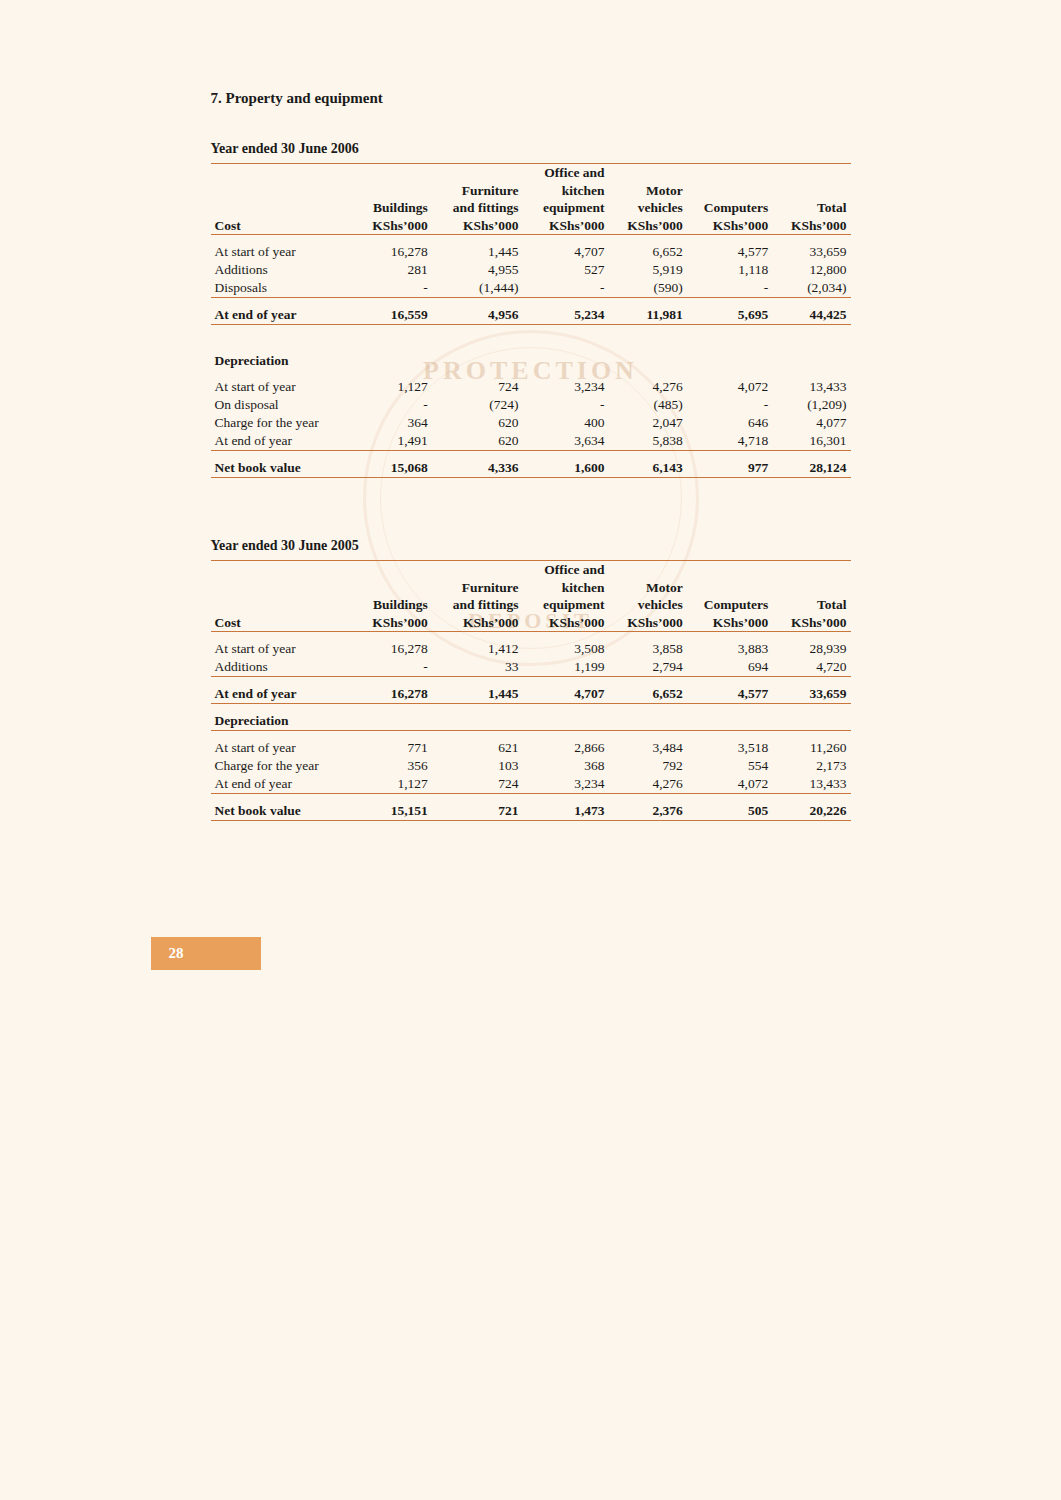PROTECTION DEPOSIT
7. Property and equipment
Year ended 30 June 2006
| | | | Office and | | | |
| --- | --- | --- | --- | --- | --- | --- |
| | | Furniture | kitchen | Motor | | |
| | Buildings | and fittings | equipment | vehicles | Computers | Total |
| Cost | KShs’000 | KShs’000 | KShs’000 | KShs’000 | KShs’000 | KShs’000 |
| At start of year | 16,278 | 1,445 | 4,707 | 6,652 | 4,577 | 33,659 |
| Additions | 281 | 4,955 | 527 | 5,919 | 1,118 | 12,800 |
| Disposals | - | (1,444) | - | (590) | - | (2,034) |
| At end of year | 16,559 | 4,956 | 5,234 | 11,981 | 5,695 | 44,425 |
| Depreciation |
| At start of year | 1,127 | 724 | 3,234 | 4,276 | 4,072 | 13,433 |
| On disposal | - | (724) | - | (485) | - | (1,209) |
| Charge for the year | 364 | 620 | 400 | 2,047 | 646 | 4,077 |
| At end of year | 1,491 | 620 | 3,634 | 5,838 | 4,718 | 16,301 |
| Net book value | 15,068 | 4,336 | 1,600 | 6,143 | 977 | 28,124 |
Year ended 30 June 2005
| | | | Office and | | | |
| --- | --- | --- | --- | --- | --- | --- |
| | | Furniture | kitchen | Motor | | |
| | Buildings | and fittings | equipment | vehicles | Computers | Total |
| Cost | KShs’000 | KShs’000 | KShs’000 | KShs’000 | KShs’000 | KShs’000 |
| At start of year | 16,278 | 1,412 | 3,508 | 3,858 | 3,883 | 28,939 |
| Additions | - | 33 | 1,199 | 2,794 | 694 | 4,720 |
| At end of year | 16,278 | 1,445 | 4,707 | 6,652 | 4,577 | 33,659 |
| Depreciation | | | | | | |
| At start of year | 771 | 621 | 2,866 | 3,484 | 3,518 | 11,260 |
| Charge for the year | 356 | 103 | 368 | 792 | 554 | 2,173 |
| At end of year | 1,127 | 724 | 3,234 | 4,276 | 4,072 | 13,433 |
| Net book value | 15,151 | 721 | 1,473 | 2,376 | 505 | 20,226 |
28